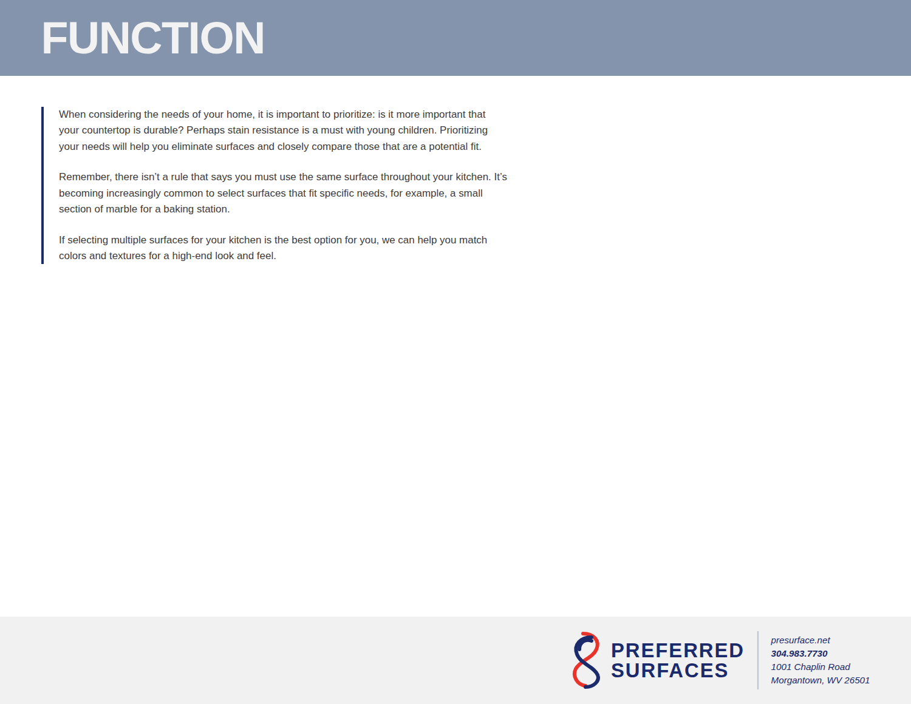FUNCTION
When considering the needs of your home, it is important to prioritize: is it more important that your countertop is durable? Perhaps stain resistance is a must with young children. Prioritizing your needs will help you eliminate surfaces and closely compare those that are a potential fit.
Remember, there isn’t a rule that says you must use the same surface throughout your kitchen. It’s becoming increasingly common to select surfaces that fit specific needs, for example, a small section of marble for a baking station.
If selecting multiple surfaces for your kitchen is the best option for you, we can help you match colors and textures for a high-end look and feel.
PREFERRED SURFACES
presurface.net
304.983.7730
1001 Chaplin Road
Morgantown, WV 26501